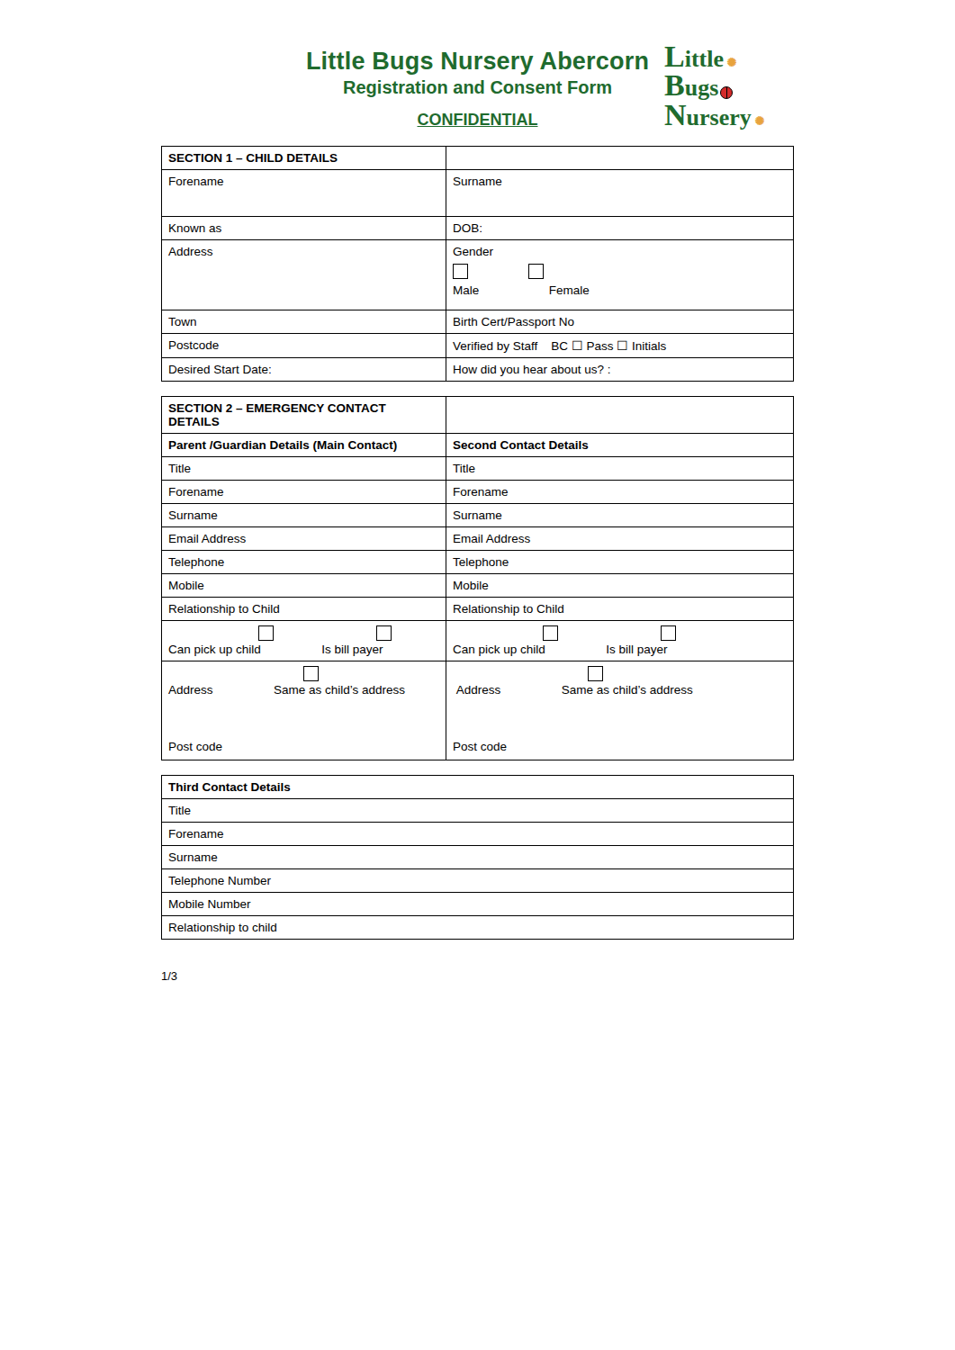Little ✺
Bugs
Nursery ✺
Little Bugs Nursery Abercorn
Registration and Consent Form
CONFIDENTIAL
| SECTION 1 – CHILD DETAILS | |
| Forename | Surname |
| Known as | DOB: |
| Address | Gender Male Female |
| Town | Birth Cert/Passport No |
| Postcode | Verified by Staff BC ☐ Pass ☐ Initials |
| Desired Start Date: | How did you hear about us? : |
| SECTION 2 – EMERGENCY CONTACT DETAILS | |
| Parent /Guardian Details (Main Contact) | Second Contact Details |
| Title | Title |
| Forename | Forename |
| Surname | Surname |
| Email Address | Email Address |
| Telephone | Telephone |
| Mobile | Mobile |
| Relationship to Child | Relationship to Child |
| Can pick up child Is bill payer | Can pick up child Is bill payer |
| Address Same as child’s address Post code | Address Same as child’s address Post code |
| Third Contact Details |
| Title |
| Forename |
| Surname |
| Telephone Number |
| Mobile Number |
| Relationship to child |
1/3